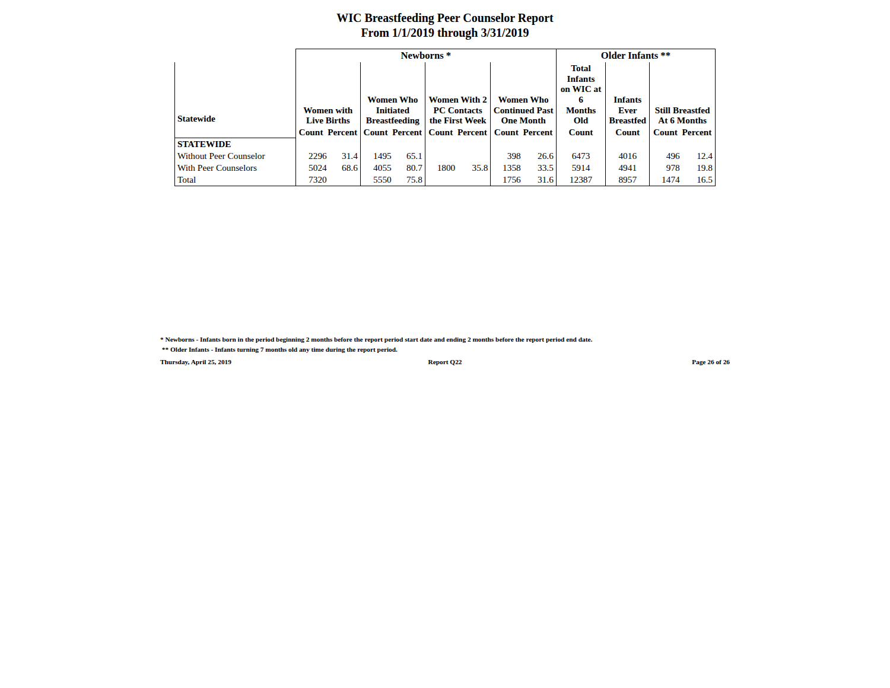WIC Breastfeeding Peer Counselor Report From 1/1/2019 through 3/31/2019
| | Newborns * | Older Infants ** |
| Statewide | Women with Live Births | Women Who Initiated Breastfeeding | Women With 2 PC Contacts the First Week | Women Who Continued Past One Month | Total Infants on WIC at 6 Months Old | Infants Ever Breastfed | Still Breastfed At 6 Months |
| | Count Percent | Count Percent | Count Percent | Count Percent | Count | Count | Count Percent |
| STATEWIDE | | | | | | | |
| Without Peer Counselor | 2296 | 31.4 | 1495 | 65.1 | | | 398 | 26.6 | 6473 | 4016 | 496 | 12.4 |
| With Peer Counselors | 5024 | 68.6 | 4055 | 80.7 | 1800 | 35.8 | 1358 | 33.5 | 5914 | 4941 | 978 | 19.8 |
| Total | 7320 | | 5550 | 75.8 | | | 1756 | 31.6 | 12387 | 8957 | 1474 | 16.5 |
* Newborns - Infants born in the period beginning 2 months before the report period start date and ending 2 months before the report period end date.
** Older Infants - Infants turning 7 months old any time during the report period.
Thursday, April 25, 2019
Report Q22
Page 26 of 26